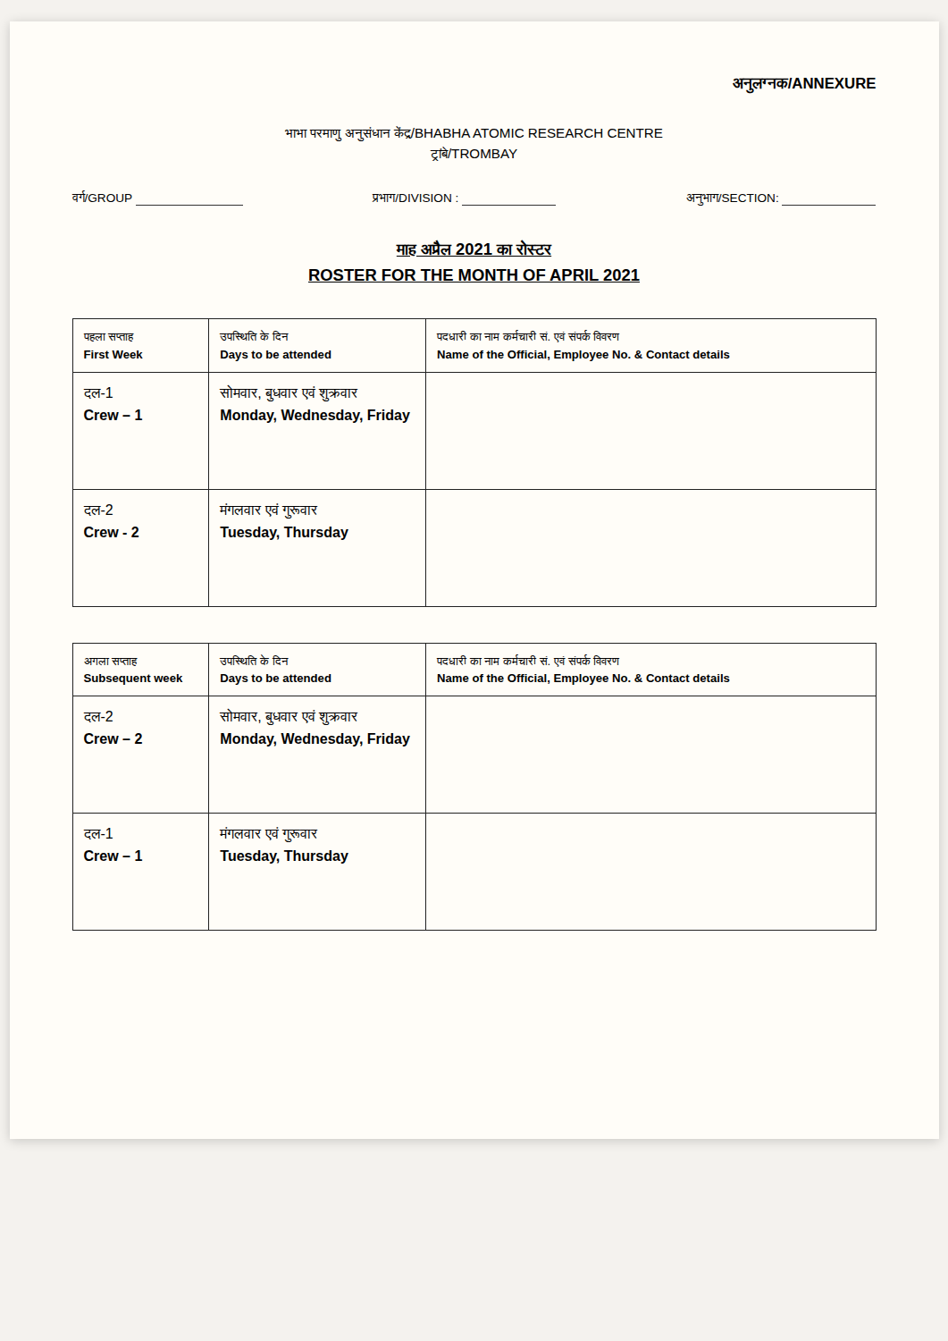अनुलग्नक/ANNEXURE
भाभा परमाणु अनुसंधान केंद्र/BHABHA ATOMIC RESEARCH CENTRE
ट्रांबे/TROMBAY
वर्ग/GROUP प्रभाग/DIVISION : अनुभाग/SECTION:
माह अप्रैल 2021 का रोस्टर ROSTER FOR THE MONTH OF APRIL 2021
| पहला सप्ताह First Week | उपस्थिति के दिन Days to be attended | पदधारी का नाम कर्मचारी सं. एवं संपर्क विवरण Name of the Official, Employee No. & Contact details |
| --- | --- | --- |
| दल-1 Crew – 1 | सोमवार, बुधवार एवं शुक्रवार Monday, Wednesday, Friday | |
| दल-2 Crew - 2 | मंगलवार एवं गुरूवार Tuesday, Thursday | |
| अगला सप्ताह Subsequent week | उपस्थिति के दिन Days to be attended | पदधारी का नाम कर्मचारी सं. एवं संपर्क विवरण Name of the Official, Employee No. & Contact details |
| --- | --- | --- |
| दल-2 Crew – 2 | सोमवार, बुधवार एवं शुक्रवार Monday, Wednesday, Friday | |
| दल-1 Crew – 1 | मंगलवार एवं गुरूवार Tuesday, Thursday | |